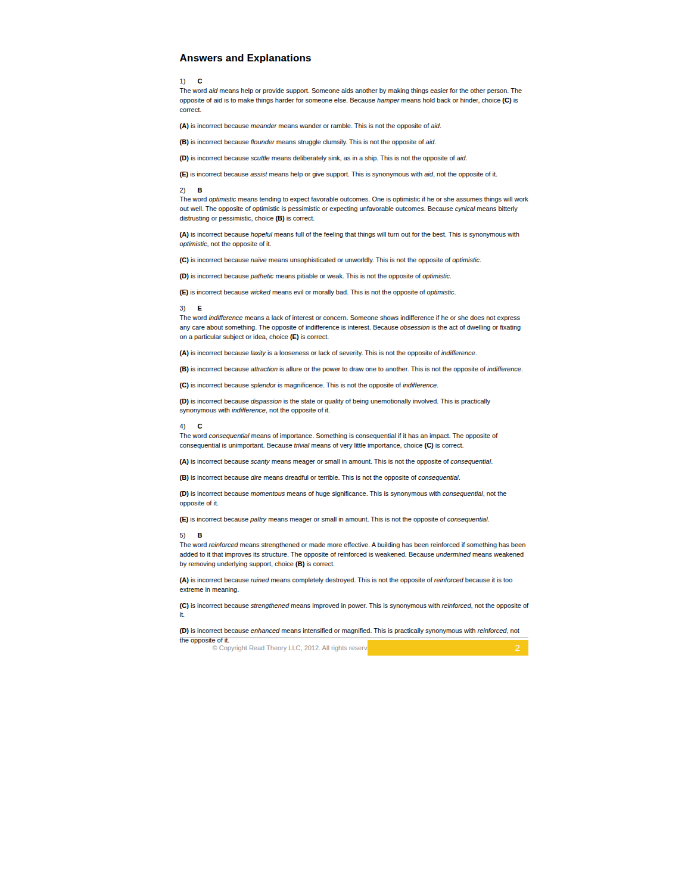Answers and Explanations
1) C
The word aid means help or provide support. Someone aids another by making things easier for the other person. The opposite of aid is to make things harder for someone else. Because hamper means hold back or hinder, choice (C) is correct.
(A) is incorrect because meander means wander or ramble. This is not the opposite of aid.
(B) is incorrect because flounder means struggle clumsily. This is not the opposite of aid.
(D) is incorrect because scuttle means deliberately sink, as in a ship. This is not the opposite of aid.
(E) is incorrect because assist means help or give support. This is synonymous with aid, not the opposite of it.
2) B
The word optimistic means tending to expect favorable outcomes. One is optimistic if he or she assumes things will work out well. The opposite of optimistic is pessimistic or expecting unfavorable outcomes. Because cynical means bitterly distrusting or pessimistic, choice (B) is correct.
(A) is incorrect because hopeful means full of the feeling that things will turn out for the best. This is synonymous with optimistic, not the opposite of it.
(C) is incorrect because naïve means unsophisticated or unworldly. This is not the opposite of optimistic.
(D) is incorrect because pathetic means pitiable or weak. This is not the opposite of optimistic.
(E) is incorrect because wicked means evil or morally bad. This is not the opposite of optimistic.
3) E
The word indifference means a lack of interest or concern. Someone shows indifference if he or she does not express any care about something. The opposite of indifference is interest. Because obsession is the act of dwelling or fixating on a particular subject or idea, choice (E) is correct.
(A) is incorrect because laxity is a looseness or lack of severity. This is not the opposite of indifference.
(B) is incorrect because attraction is allure or the power to draw one to another. This is not the opposite of indifference.
(C) is incorrect because splendor is magnificence. This is not the opposite of indifference.
(D) is incorrect because dispassion is the state or quality of being unemotionally involved. This is practically synonymous with indifference, not the opposite of it.
4) C
The word consequential means of importance. Something is consequential if it has an impact. The opposite of consequential is unimportant. Because trivial means of very little importance, choice (C) is correct.
(A) is incorrect because scanty means meager or small in amount. This is not the opposite of consequential.
(B) is incorrect because dire means dreadful or terrible. This is not the opposite of consequential.
(D) is incorrect because momentous means of huge significance. This is synonymous with consequential, not the opposite of it.
(E) is incorrect because paltry means meager or small in amount. This is not the opposite of consequential.
5) B
The word reinforced means strengthened or made more effective. A building has been reinforced if something has been added to it that improves its structure. The opposite of reinforced is weakened. Because undermined means weakened by removing underlying support, choice (B) is correct.
(A) is incorrect because ruined means completely destroyed. This is not the opposite of reinforced because it is too extreme in meaning.
(C) is incorrect because strengthened means improved in power. This is synonymous with reinforced, not the opposite of it.
(D) is incorrect because enhanced means intensified or magnified. This is practically synonymous with reinforced, not the opposite of it.
© Copyright Read Theory LLC, 2012. All rights reserved.
2